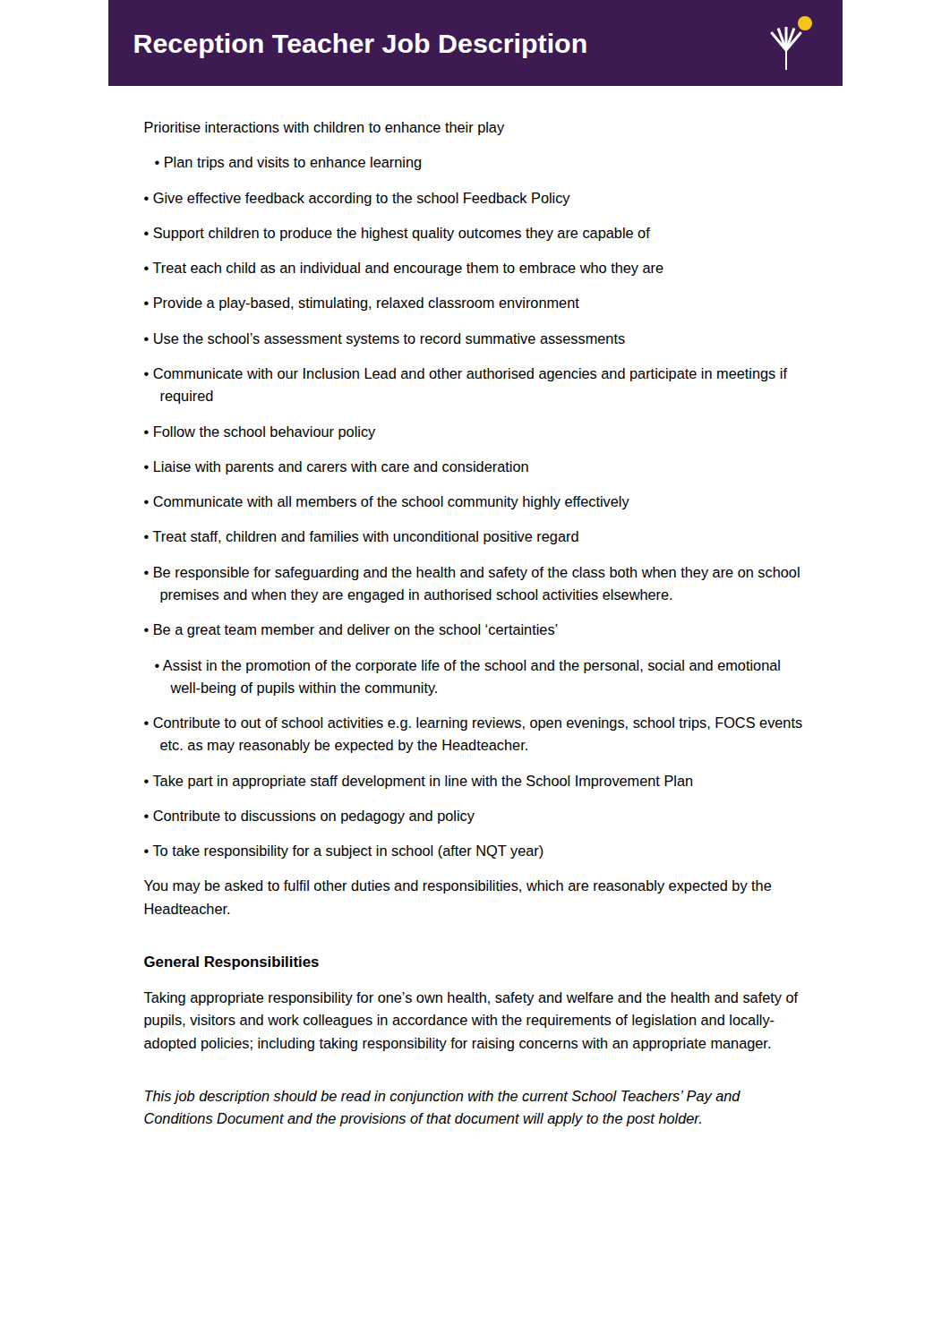Reception Teacher Job Description
Prioritise interactions with children to enhance their play
• Plan trips and visits to enhance learning
• Give effective feedback according to the school Feedback Policy
• Support children to produce the highest quality outcomes they are capable of
• Treat each child as an individual and encourage them to embrace who they are
• Provide a play-based, stimulating, relaxed classroom environment
• Use the school’s assessment systems to record summative assessments
• Communicate with our Inclusion Lead and other authorised agencies and participate in meetings if required
• Follow the school behaviour policy
• Liaise with parents and carers with care and consideration
• Communicate with all members of the school community highly effectively
• Treat staff, children and families with unconditional positive regard
• Be responsible for safeguarding and the health and safety of the class both when they are on school premises and when they are engaged in authorised school activities elsewhere.
• Be a great team member and deliver on the school ‘certainties’
• Assist in the promotion of the corporate life of the school and the personal, social and emotional well-being of pupils within the community.
• Contribute to out of school activities e.g. learning reviews, open evenings, school trips, FOCS events etc. as may reasonably be expected by the Headteacher.
• Take part in appropriate staff development in line with the School Improvement Plan
• Contribute to discussions on pedagogy and policy
• To take responsibility for a subject in school (after NQT year)
You may be asked to fulfil other duties and responsibilities, which are reasonably expected by the Headteacher.
General Responsibilities
Taking appropriate responsibility for one’s own health, safety and welfare and the health and safety of pupils, visitors and work colleagues in accordance with the requirements of legislation and locally-adopted policies; including taking responsibility for raising concerns with an appropriate manager.
This job description should be read in conjunction with the current School Teachers’ Pay and Conditions Document and the provisions of that document will apply to the post holder.